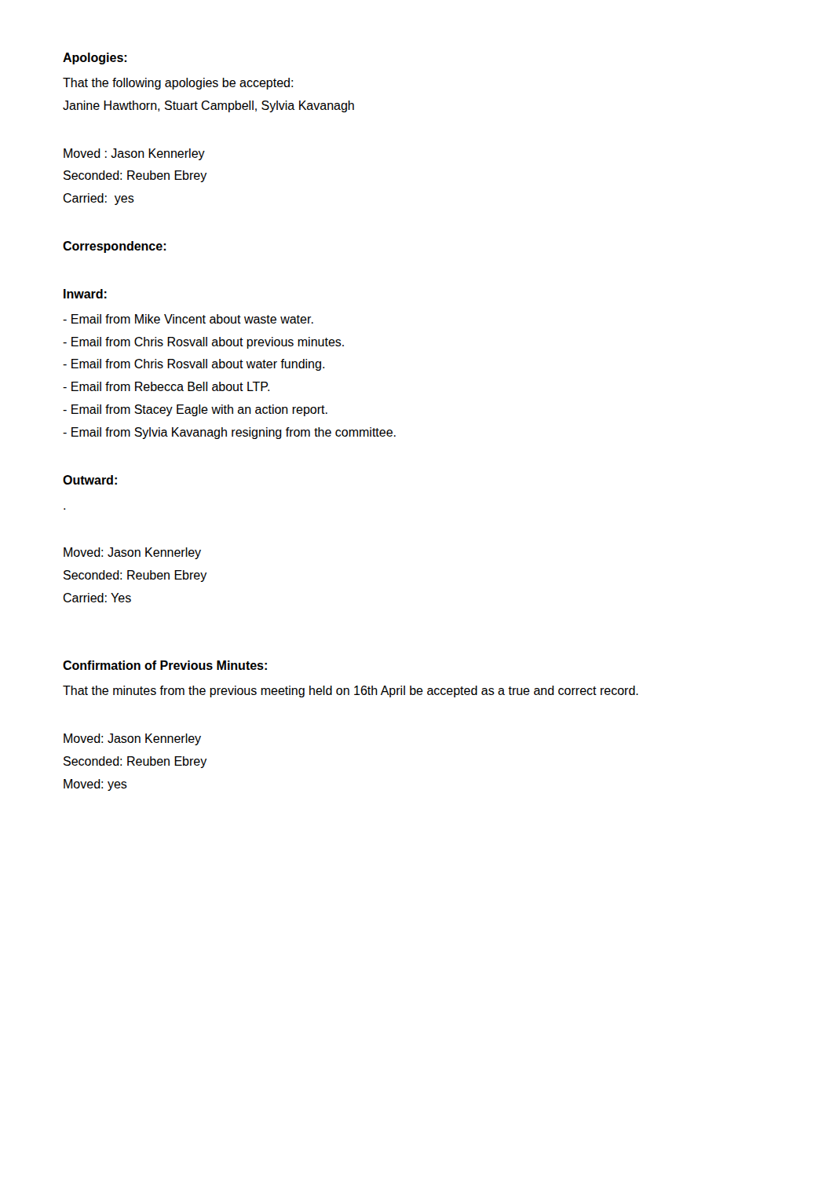Apologies:
That the following apologies be accepted:
Janine Hawthorn, Stuart Campbell, Sylvia Kavanagh
Moved : Jason Kennerley
Seconded: Reuben Ebrey
Carried: yes
Correspondence:
Inward:
- Email from Mike Vincent about waste water.
- Email from Chris Rosvall about previous minutes.
- Email from Chris Rosvall about water funding.
- Email from Rebecca Bell about LTP.
- Email from Stacey Eagle with an action report.
- Email from Sylvia Kavanagh resigning from the committee.
Outward:
.
Moved: Jason Kennerley
Seconded: Reuben Ebrey
Carried: Yes
Confirmation of Previous Minutes:
That the minutes from the previous meeting held on 16th April be accepted as a true and correct record.
Moved: Jason Kennerley
Seconded: Reuben Ebrey
Moved: yes